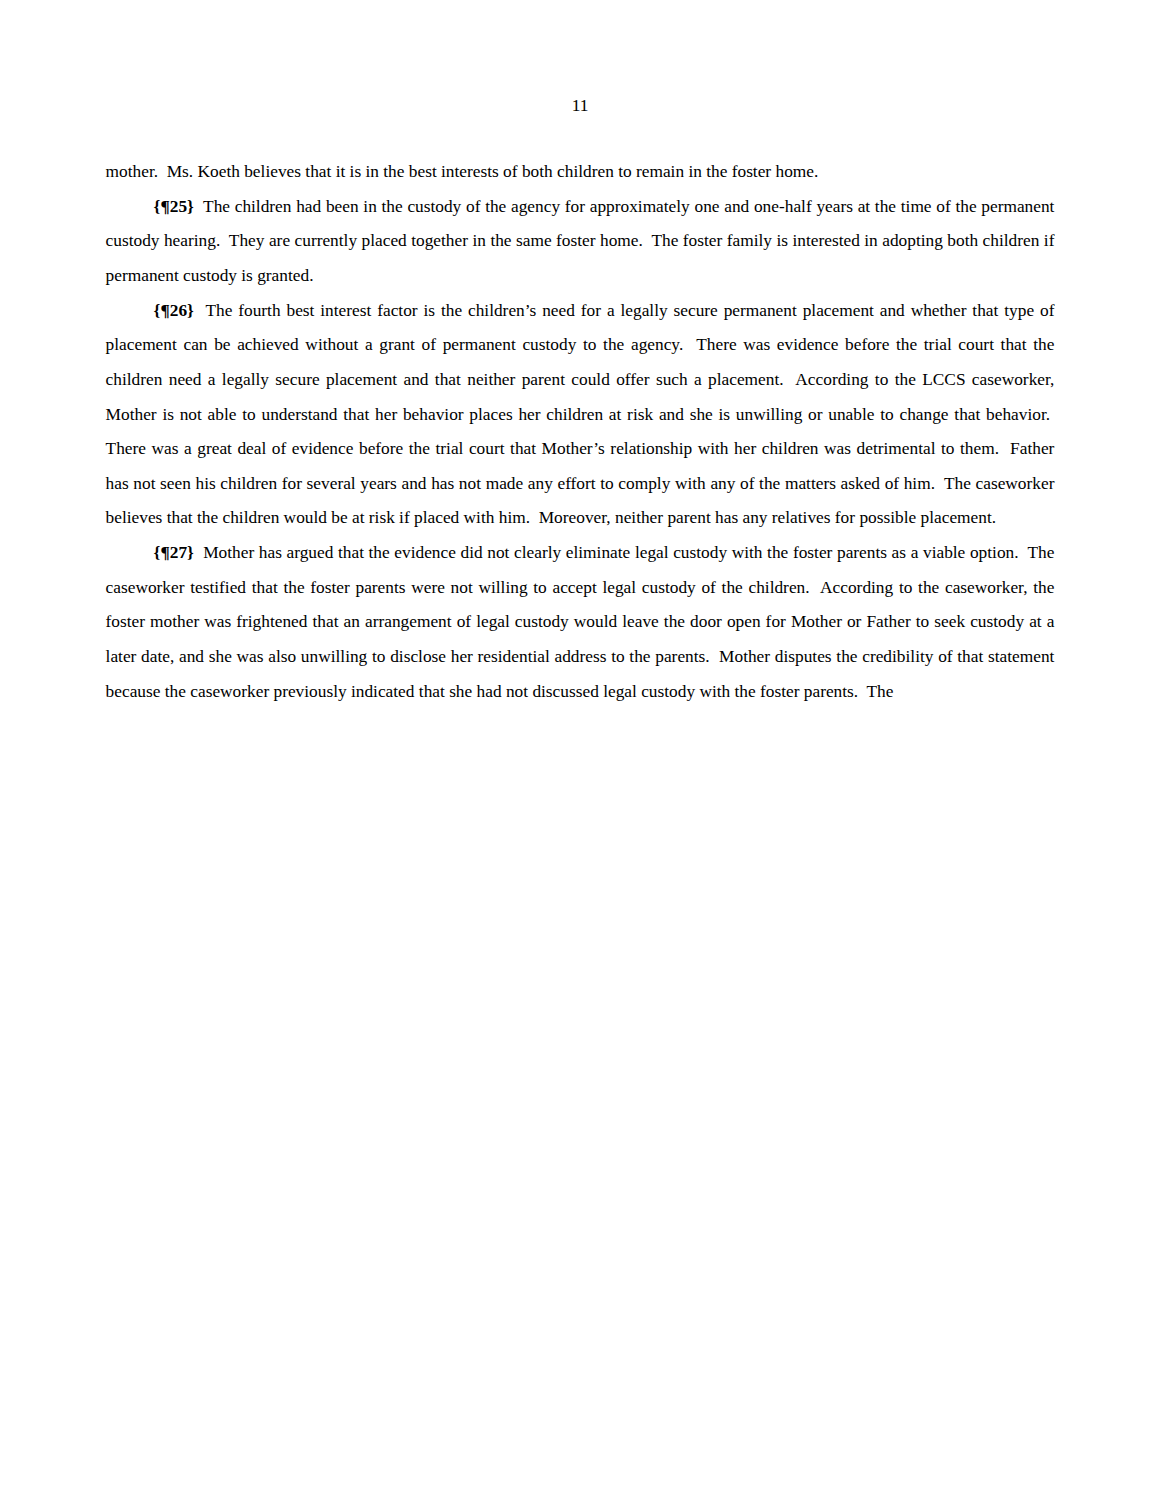11
mother. Ms. Koeth believes that it is in the best interests of both children to remain in the foster home.
{¶25} The children had been in the custody of the agency for approximately one and one-half years at the time of the permanent custody hearing. They are currently placed together in the same foster home. The foster family is interested in adopting both children if permanent custody is granted.
{¶26} The fourth best interest factor is the children’s need for a legally secure permanent placement and whether that type of placement can be achieved without a grant of permanent custody to the agency. There was evidence before the trial court that the children need a legally secure placement and that neither parent could offer such a placement. According to the LCCS caseworker, Mother is not able to understand that her behavior places her children at risk and she is unwilling or unable to change that behavior. There was a great deal of evidence before the trial court that Mother’s relationship with her children was detrimental to them. Father has not seen his children for several years and has not made any effort to comply with any of the matters asked of him. The caseworker believes that the children would be at risk if placed with him. Moreover, neither parent has any relatives for possible placement.
{¶27} Mother has argued that the evidence did not clearly eliminate legal custody with the foster parents as a viable option. The caseworker testified that the foster parents were not willing to accept legal custody of the children. According to the caseworker, the foster mother was frightened that an arrangement of legal custody would leave the door open for Mother or Father to seek custody at a later date, and she was also unwilling to disclose her residential address to the parents. Mother disputes the credibility of that statement because the caseworker previously indicated that she had not discussed legal custody with the foster parents. The